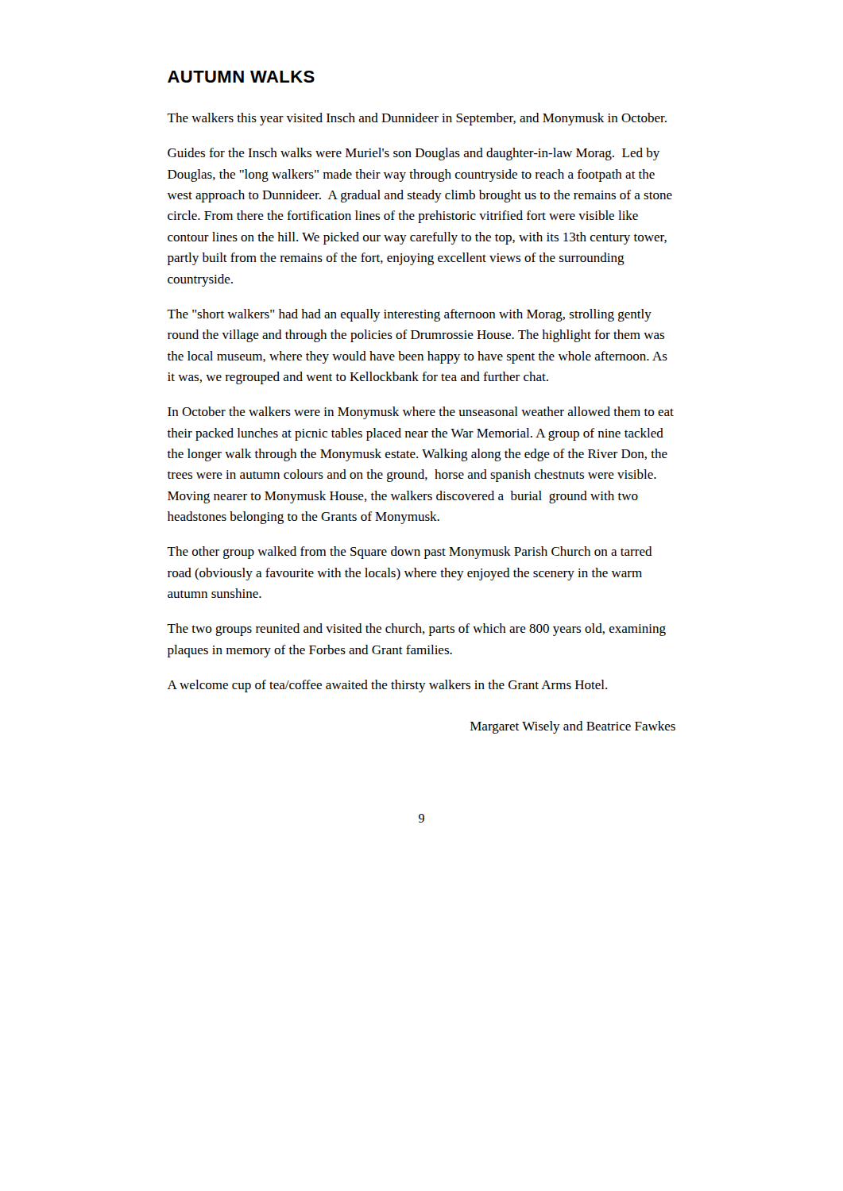AUTUMN WALKS
The walkers this year visited Insch and Dunnideer in September, and Monymusk in October.
Guides for the Insch walks were Muriel's son Douglas and daughter-in-law Morag. Led by Douglas, the "long walkers" made their way through countryside to reach a footpath at the west approach to Dunnideer. A gradual and steady climb brought us to the remains of a stone circle. From there the fortification lines of the prehistoric vitrified fort were visible like contour lines on the hill. We picked our way carefully to the top, with its 13th century tower, partly built from the remains of the fort, enjoying excellent views of the surrounding countryside.
The "short walkers" had had an equally interesting afternoon with Morag, strolling gently round the village and through the policies of Drumrossie House. The highlight for them was the local museum, where they would have been happy to have spent the whole afternoon. As it was, we regrouped and went to Kellockbank for tea and further chat.
In October the walkers were in Monymusk where the unseasonal weather allowed them to eat their packed lunches at picnic tables placed near the War Memorial. A group of nine tackled the longer walk through the Monymusk estate. Walking along the edge of the River Don, the trees were in autumn colours and on the ground, horse and spanish chestnuts were visible. Moving nearer to Monymusk House, the walkers discovered a burial ground with two headstones belonging to the Grants of Monymusk.
The other group walked from the Square down past Monymusk Parish Church on a tarred road (obviously a favourite with the locals) where they enjoyed the scenery in the warm autumn sunshine.
The two groups reunited and visited the church, parts of which are 800 years old, examining plaques in memory of the Forbes and Grant families.
A welcome cup of tea/coffee awaited the thirsty walkers in the Grant Arms Hotel.
Margaret Wisely and Beatrice Fawkes
9